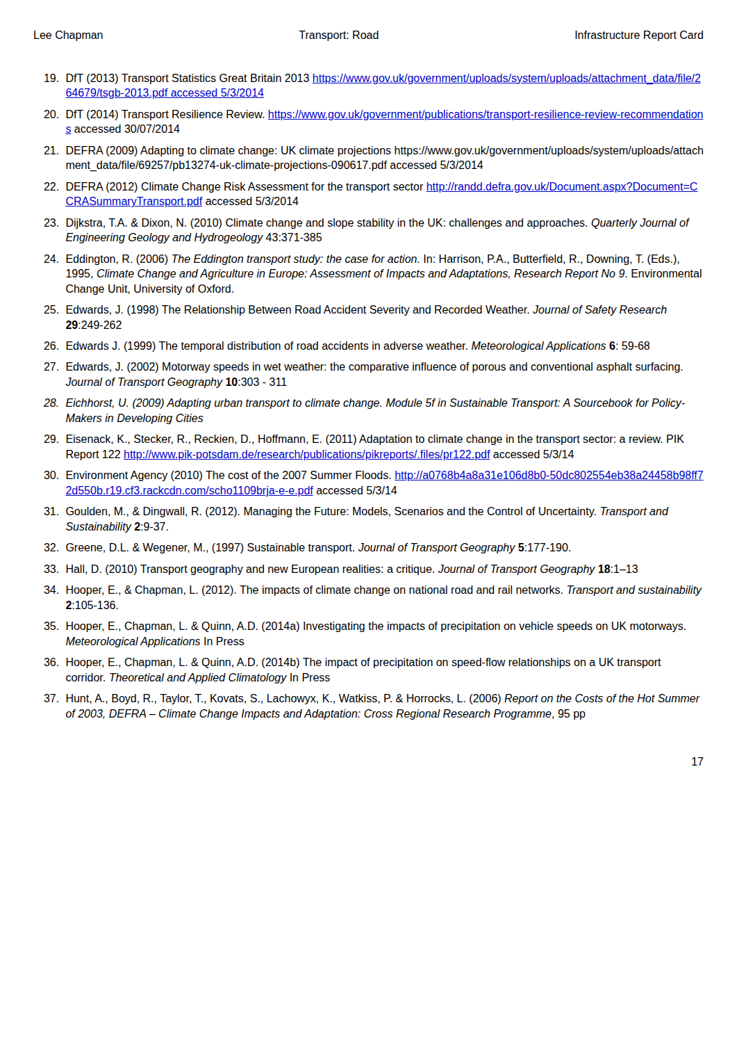Lee Chapman Transport: Road Infrastructure Report Card
DfT (2013) Transport Statistics Great Britain 2013 https://www.gov.uk/government/uploads/system/uploads/attachment_data/file/264679/tsgb-2013.pdf accessed 5/3/2014
DfT (2014) Transport Resilience Review. https://www.gov.uk/government/publications/transport-resilience-review-recommendations accessed 30/07/2014
DEFRA (2009) Adapting to climate change: UK climate projections https://www.gov.uk/government/uploads/system/uploads/attachment_data/file/69257/pb13274-uk-climate-projections-090617.pdf accessed 5/3/2014
DEFRA (2012) Climate Change Risk Assessment for the transport sector http://randd.defra.gov.uk/Document.aspx?Document=CCRASummaryTransport.pdf accessed 5/3/2014
Dijkstra, T.A. & Dixon, N. (2010) Climate change and slope stability in the UK: challenges and approaches. Quarterly Journal of Engineering Geology and Hydrogeology 43:371-385
Eddington, R. (2006) The Eddington transport study: the case for action. In: Harrison, P.A., Butterfield, R., Downing, T. (Eds.), 1995, Climate Change and Agriculture in Europe: Assessment of Impacts and Adaptations, Research Report No 9. Environmental Change Unit, University of Oxford.
Edwards, J. (1998) The Relationship Between Road Accident Severity and Recorded Weather. Journal of Safety Research 29:249-262
Edwards J. (1999) The temporal distribution of road accidents in adverse weather. Meteorological Applications 6: 59-68
Edwards, J. (2002) Motorway speeds in wet weather: the comparative influence of porous and conventional asphalt surfacing. Journal of Transport Geography 10:303 - 311
Eichhorst, U. (2009) Adapting urban transport to climate change. Module 5f in Sustainable Transport: A Sourcebook for Policy-Makers in Developing Cities
Eisenack, K., Stecker, R., Reckien, D., Hoffmann, E. (2011) Adaptation to climate change in the transport sector: a review. PIK Report 122 http://www.pik-potsdam.de/research/publications/pikreports/.files/pr122.pdf accessed 5/3/14
Environment Agency (2010) The cost of the 2007 Summer Floods. http://a0768b4a8a31e106d8b0-50dc802554eb38a24458b98ff72d550b.r19.cf3.rackcdn.com/scho1109brja-e-e.pdf accessed 5/3/14
Goulden, M., & Dingwall, R. (2012). Managing the Future: Models, Scenarios and the Control of Uncertainty. Transport and Sustainability 2:9-37.
Greene, D.L. & Wegener, M., (1997) Sustainable transport. Journal of Transport Geography 5:177-190.
Hall, D. (2010) Transport geography and new European realities: a critique. Journal of Transport Geography 18:1–13
Hooper, E., & Chapman, L. (2012). The impacts of climate change on national road and rail networks. Transport and sustainability 2:105-136.
Hooper, E., Chapman, L. & Quinn, A.D. (2014a) Investigating the impacts of precipitation on vehicle speeds on UK motorways. Meteorological Applications In Press
Hooper, E., Chapman, L. & Quinn, A.D. (2014b) The impact of precipitation on speed-flow relationships on a UK transport corridor. Theoretical and Applied Climatology In Press
Hunt, A., Boyd, R., Taylor, T., Kovats, S., Lachowyx, K., Watkiss, P. & Horrocks, L. (2006) Report on the Costs of the Hot Summer of 2003, DEFRA – Climate Change Impacts and Adaptation: Cross Regional Research Programme, 95 pp
17